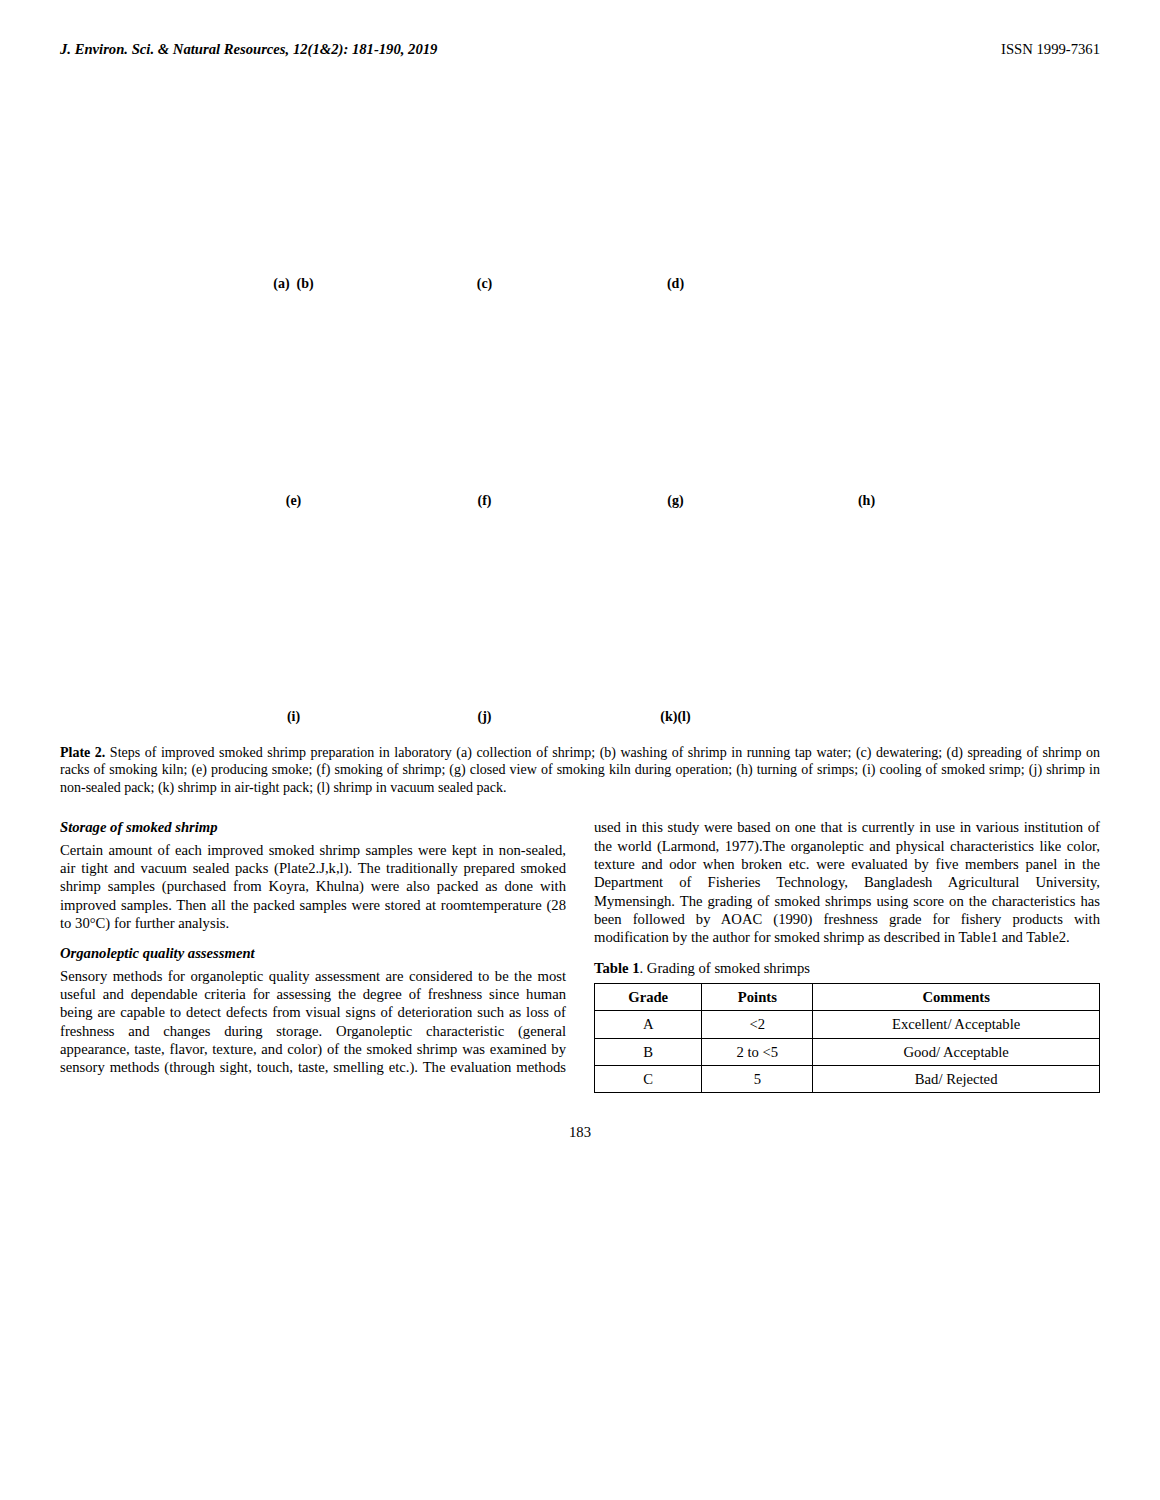J. Environ. Sci. & Natural Resources, 12(1&2): 181-190, 2019
ISSN 1999-7361
(a) (b) (c) (d)
(e) (f) (g) (h)
(i) (j) (k)(l)
Plate 2. Steps of improved smoked shrimp preparation in laboratory (a) collection of shrimp; (b) washing of shrimp in running tap water; (c) dewatering; (d) spreading of shrimp on racks of smoking kiln; (e) producing smoke; (f) smoking of shrimp; (g) closed view of smoking kiln during operation; (h) turning of srimps; (i) cooling of smoked srimp; (j) shrimp in non-sealed pack; (k) shrimp in air-tight pack; (l) shrimp in vacuum sealed pack.
Storage of smoked shrimp
Certain amount of each improved smoked shrimp samples were kept in non-sealed, air tight and vacuum sealed packs (Plate2.J,k,l). The traditionally prepared smoked shrimp samples (purchased from Koyra, Khulna) were also packed as done with improved samples. Then all the packed samples were stored at roomtemperature (28 to 30°C) for further analysis.
Organoleptic quality assessment
Sensory methods for organoleptic quality assessment are considered to be the most useful and dependable criteria for assessing the degree of freshness since human being are capable to detect defects from visual signs of deterioration such as loss of freshness and changes during storage. Organoleptic characteristic (general appearance, taste, flavor, texture, and color) of the smoked shrimp was examined by sensory methods (through sight, touch, taste, smelling etc.). The evaluation methods used in this study were based on one that is currently in use in various institution of the world (Larmond, 1977).The organoleptic and physical characteristics like color, texture and odor when broken etc. were evaluated by five members panel in the Department of Fisheries Technology, Bangladesh Agricultural University, Mymensingh. The grading of smoked shrimps using score on the characteristics has been followed by AOAC (1990) freshness grade for fishery products with modification by the author for smoked shrimp as described in Table1 and Table2.
Table 1. Grading of smoked shrimps
| Grade | Points | Comments |
| --- | --- | --- |
| A | <2 | Excellent/ Acceptable |
| B | 2 to <5 | Good/ Acceptable |
| C | 5 | Bad/ Rejected |
183